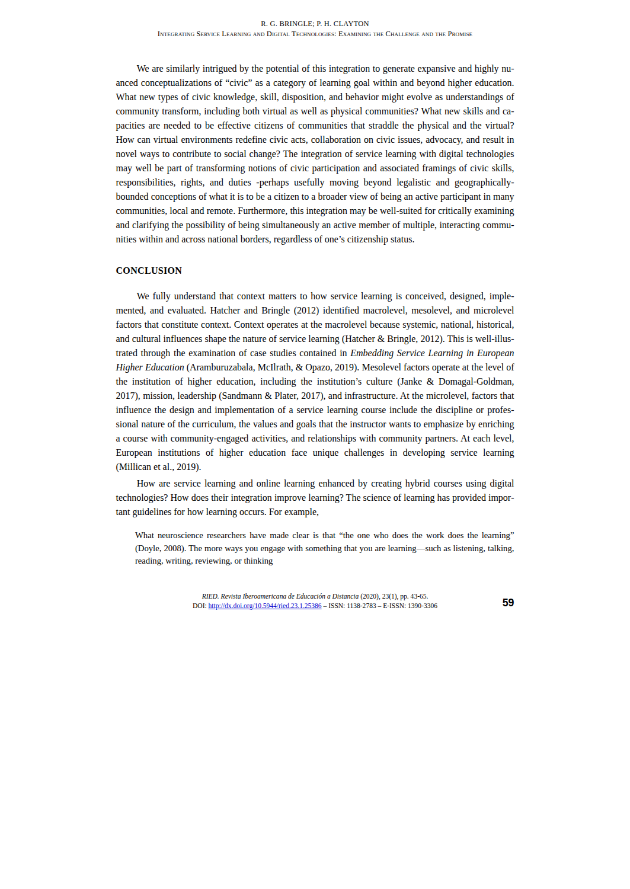R. G. BRINGLE; P. H. CLAYTON
Integrating Service Learning and Digital Technologies: Examining the Challenge and the Promise
We are similarly intrigued by the potential of this integration to generate expansive and highly nuanced conceptualizations of “civic” as a category of learning goal within and beyond higher education. What new types of civic knowledge, skill, disposition, and behavior might evolve as understandings of community transform, including both virtual as well as physical communities? What new skills and capacities are needed to be effective citizens of communities that straddle the physical and the virtual? How can virtual environments redefine civic acts, collaboration on civic issues, advocacy, and result in novel ways to contribute to social change? The integration of service learning with digital technologies may well be part of transforming notions of civic participation and associated framings of civic skills, responsibilities, rights, and duties -perhaps usefully moving beyond legalistic and geographically-bounded conceptions of what it is to be a citizen to a broader view of being an active participant in many communities, local and remote. Furthermore, this integration may be well-suited for critically examining and clarifying the possibility of being simultaneously an active member of multiple, interacting communities within and across national borders, regardless of one’s citizenship status.
CONCLUSION
We fully understand that context matters to how service learning is conceived, designed, implemented, and evaluated. Hatcher and Bringle (2012) identified macrolevel, mesolevel, and microlevel factors that constitute context. Context operates at the macrolevel because systemic, national, historical, and cultural influences shape the nature of service learning (Hatcher & Bringle, 2012). This is well-illustrated through the examination of case studies contained in Embedding Service Learning in European Higher Education (Aramburuzabala, McIlrath, & Opazo, 2019). Mesolevel factors operate at the level of the institution of higher education, including the institution’s culture (Janke & Domagal-Goldman, 2017), mission, leadership (Sandmann & Plater, 2017), and infrastructure. At the microlevel, factors that influence the design and implementation of a service learning course include the discipline or professional nature of the curriculum, the values and goals that the instructor wants to emphasize by enriching a course with community-engaged activities, and relationships with community partners. At each level, European institutions of higher education face unique challenges in developing service learning (Millican et al., 2019).
How are service learning and online learning enhanced by creating hybrid courses using digital technologies? How does their integration improve learning? The science of learning has provided important guidelines for how learning occurs. For example,
What neuroscience researchers have made clear is that “the one who does the work does the learning” (Doyle, 2008). The more ways you engage with something that you are learning—such as listening, talking, reading, writing, reviewing, or thinking
RIED. Revista Iberoamericana de Educación a Distancia (2020), 23(1), pp. 43-65.
DOI: http://dx.doi.org/10.5944/ried.23.1.25386 – ISSN: 1138-2783 – E-ISSN: 1390-3306 59